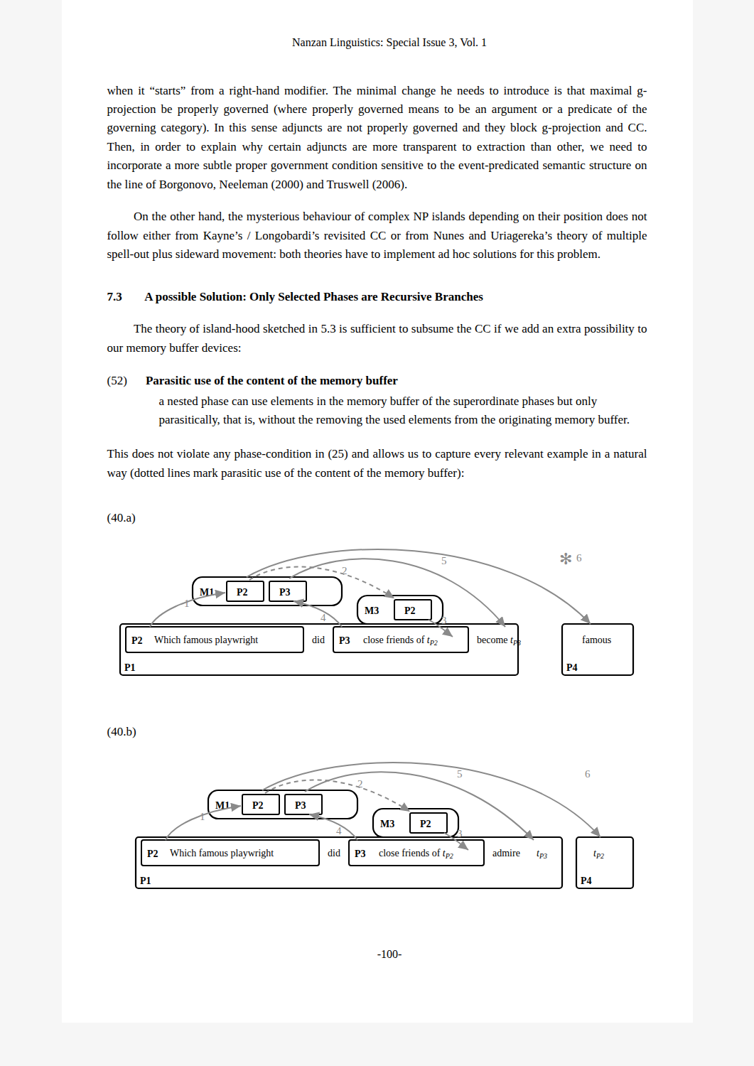Nanzan Linguistics: Special Issue 3, Vol. 1
when it “starts” from a right-hand modifier. The minimal change he needs to introduce is that maximal g-projection be properly governed (where properly governed means to be an argument or a predicate of the governing category). In this sense adjuncts are not properly governed and they block g-projection and CC. Then, in order to explain why certain adjuncts are more transparent to extraction than other, we need to incorporate a more subtle proper government condition sensitive to the event-predicated semantic structure on the line of Borgonovo, Neeleman (2000) and Truswell (2006).
On the other hand, the mysterious behaviour of complex NP islands depending on their position does not follow either from Kayne’s / Longobardi’s revisited CC or from Nunes and Uriagereka’s theory of multiple spell-out plus sideward movement: both theories have to implement ad hoc solutions for this problem.
7.3 A possible Solution: Only Selected Phases are Recursive Branches
The theory of island-hood sketched in 5.3 is sufficient to subsume the CC if we add an extra possibility to our memory buffer devices:
(52)
Parasitic use of the content of the memory buffer a nested phase can use elements in the memory buffer of the superordinate phases but only parasitically, that is, without the removing the used elements from the originating memory buffer.
This does not violate any phase-condition in (25) and allows us to capture every relevant example in a natural way (dotted lines mark parasitic use of the content of the memory buffer):
(40.a)
P1 P2 Which famous playwright did P3 close friends of tP2 become tP3 P4 famous M1 P2 P3 M3 P2 1 2 3 4 5 6 ✻
(40.b)
P1 P2 Which famous playwright did P3 close friends of tP2 admire tP3 P4 tP2 M1 P2 P3 M3 P2 1 2 3 4 5 6
-100-